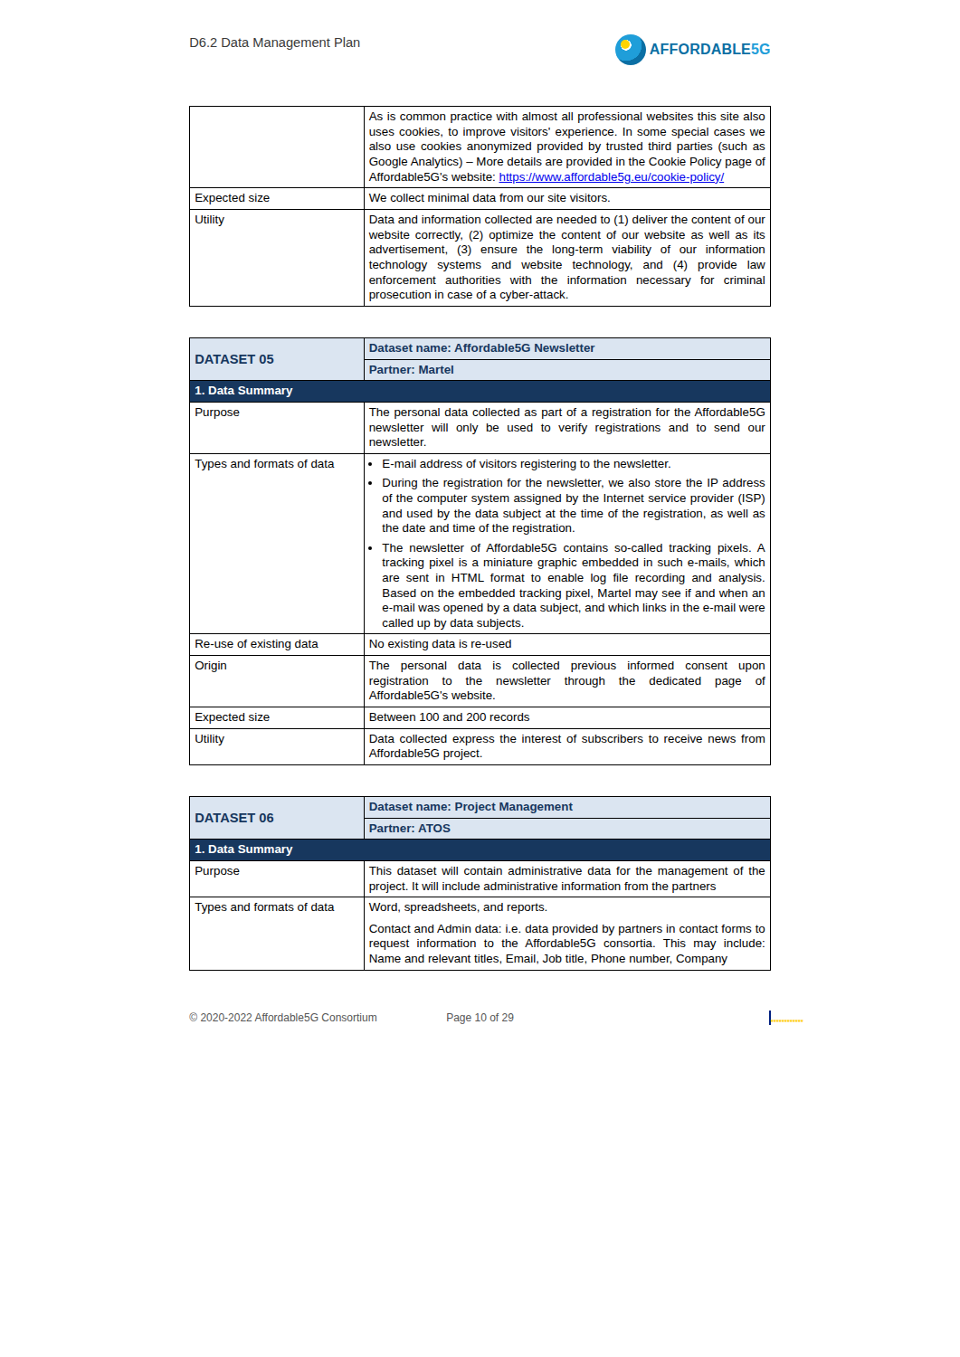D6.2 Data Management Plan
AFFORDABLE5G
| | As is common practice with almost all professional websites this site also uses cookies, to improve visitors' experience. In some special cases we also use cookies anonymized provided by trusted third parties (such as Google Analytics) – More details are provided in the Cookie Policy page of Affordable5G's website: https://www.affordable5g.eu/cookie-policy/ |
| Expected size | We collect minimal data from our site visitors. |
| Utility | Data and information collected are needed to (1) deliver the content of our website correctly, (2) optimize the content of our website as well as its advertisement, (3) ensure the long-term viability of our information technology systems and website technology, and (4) provide law enforcement authorities with the information necessary for criminal prosecution in case of a cyber-attack. |
| DATASET 05 | Dataset name: Affordable5G Newsletter |
| Partner: Martel |
| 1. Data Summary |
| Purpose | The personal data collected as part of a registration for the Affordable5G newsletter will only be used to verify registrations and to send our newsletter. |
| Types and formats of data | E-mail address of visitors registering to the newsletter. During the registration for the newsletter, we also store the IP address of the computer system assigned by the Internet service provider (ISP) and used by the data subject at the time of the registration, as well as the date and time of the registration. The newsletter of Affordable5G contains so-called tracking pixels. A tracking pixel is a miniature graphic embedded in such e-mails, which are sent in HTML format to enable log file recording and analysis. Based on the embedded tracking pixel, Martel may see if and when an e-mail was opened by a data subject, and which links in the e-mail were called up by data subjects. |
| Re-use of existing data | No existing data is re-used |
| Origin | The personal data is collected previous informed consent upon registration to the newsletter through the dedicated page of Affordable5G's website. |
| Expected size | Between 100 and 200 records |
| Utility | Data collected express the interest of subscribers to receive news from Affordable5G project. |
| DATASET 06 | Dataset name: Project Management |
| Partner: ATOS |
| 1. Data Summary |
| Purpose | This dataset will contain administrative data for the management of the project. It will include administrative information from the partners |
| Types and formats of data | Word, spreadsheets, and reports. Contact and Admin data: i.e. data provided by partners in contact forms to request information to the Affordable5G consortia. This may include: Name and relevant titles, Email, Job title, Phone number, Company |
© 2020-2022 Affordable5G Consortium
Page 10 of 29